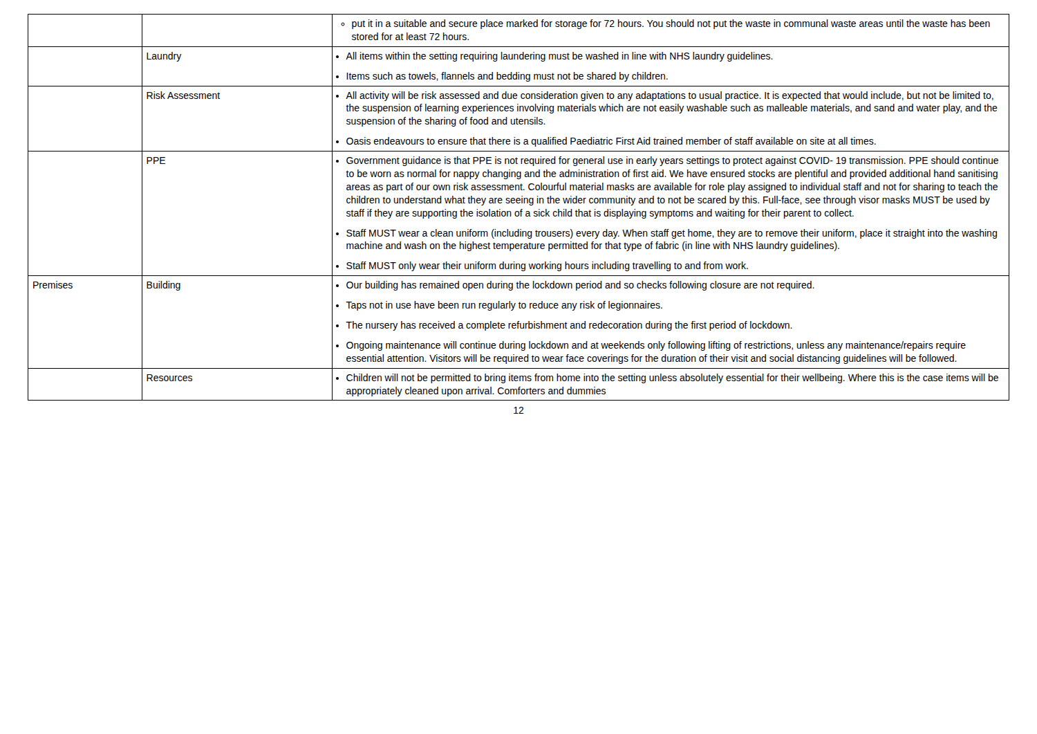| | | put it in a suitable and secure place marked for storage for 72 hours. You should not put the waste in communal waste areas until the waste has been stored for at least 72 hours. |
| | Laundry | All items within the setting requiring laundering must be washed in line with NHS laundry guidelines. Items such as towels, flannels and bedding must not be shared by children. |
| | Risk Assessment | All activity will be risk assessed and due consideration given to any adaptations to usual practice. It is expected that would include, but not be limited to, the suspension of learning experiences involving materials which are not easily washable such as malleable materials, and sand and water play, and the suspension of the sharing of food and utensils. Oasis endeavours to ensure that there is a qualified Paediatric First Aid trained member of staff available on site at all times. |
| | PPE | Government guidance is that PPE is not required for general use in early years settings to protect against COVID- 19 transmission. PPE should continue to be worn as normal for nappy changing and the administration of first aid. We have ensured stocks are plentiful and provided additional hand sanitising areas as part of our own risk assessment. Colourful material masks are available for role play assigned to individual staff and not for sharing to teach the children to understand what they are seeing in the wider community and to not be scared by this. Full-face, see through visor masks MUST be used by staff if they are supporting the isolation of a sick child that is displaying symptoms and waiting for their parent to collect. Staff MUST wear a clean uniform (including trousers) every day. When staff get home, they are to remove their uniform, place it straight into the washing machine and wash on the highest temperature permitted for that type of fabric (in line with NHS laundry guidelines). Staff MUST only wear their uniform during working hours including travelling to and from work. |
| Premises | Building | Our building has remained open during the lockdown period and so checks following closure are not required. Taps not in use have been run regularly to reduce any risk of legionnaires. The nursery has received a complete refurbishment and redecoration during the first period of lockdown. Ongoing maintenance will continue during lockdown and at weekends only following lifting of restrictions, unless any maintenance/repairs require essential attention. Visitors will be required to wear face coverings for the duration of their visit and social distancing guidelines will be followed. |
| | Resources | Children will not be permitted to bring items from home into the setting unless absolutely essential for their wellbeing. Where this is the case items will be appropriately cleaned upon arrival. Comforters and dummies |
12